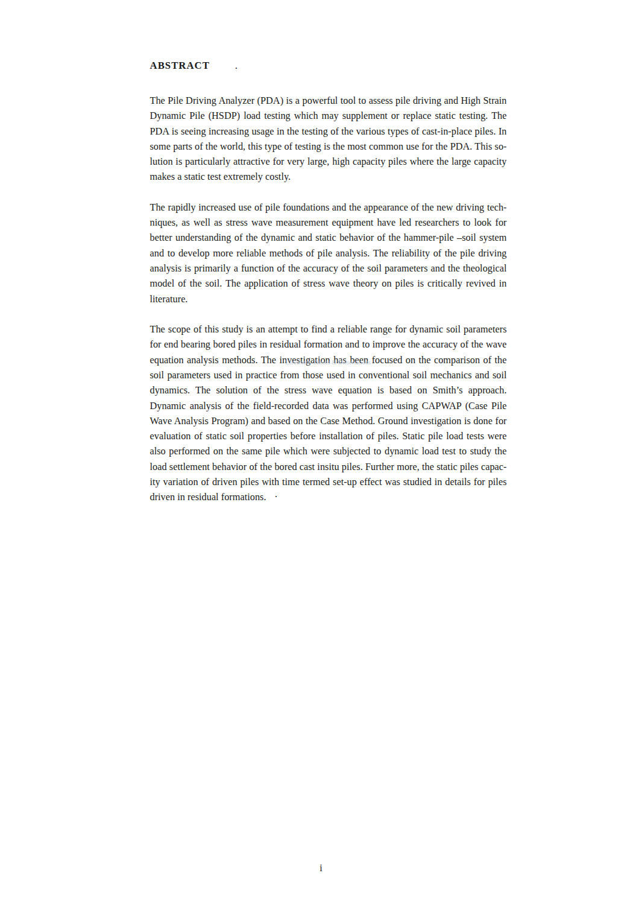ABSTRACT .
The Pile Driving Analyzer (PDA) is a powerful tool to assess pile driving and High Strain Dynamic Pile (HSDP) load testing which may supplement or replace static testing. The PDA is seeing increasing usage in the testing of the various types of cast-in-place piles. In some parts of the world, this type of testing is the most common use for the PDA. This solution is particularly attractive for very large, high capacity piles where the large capacity makes a static test extremely costly.
The rapidly increased use of pile foundations and the appearance of the new driving techniques, as well as stress wave measurement equipment have led researchers to look for better understanding of the dynamic and static behavior of the hammer-pile –soil system and to develop more reliable methods of pile analysis. The reliability of the pile driving analysis is primarily a function of the accuracy of the soil parameters and the theological model of the soil. The application of stress wave theory on piles is critically revived in literature.
The scope of this study is an attempt to find a reliable range for dynamic soil parameters for end bearing bored piles in residual formation and to improve the accuracy of the wave equation analysis methods. The investigation has been focused on the comparison of the soil parameters used in practice from those used in conventional soil mechanics and soil dynamics. The solution of the stress wave equation is based on Smith’s approach. Dynamic analysis of the field-recorded data was performed using CAPWAP (Case Pile Wave Analysis Program) and based on the Case Method. Ground investigation is done for evaluation of static soil properties before installation of piles. Static pile load tests were also performed on the same pile which were subjected to dynamic load test to study the load settlement behavior of the bored cast insitu piles. Further more, the static piles capacity variation of driven piles with time termed set-up effect was studied in details for piles driven in residual formations. · Electronic Theses & Dissertations
i